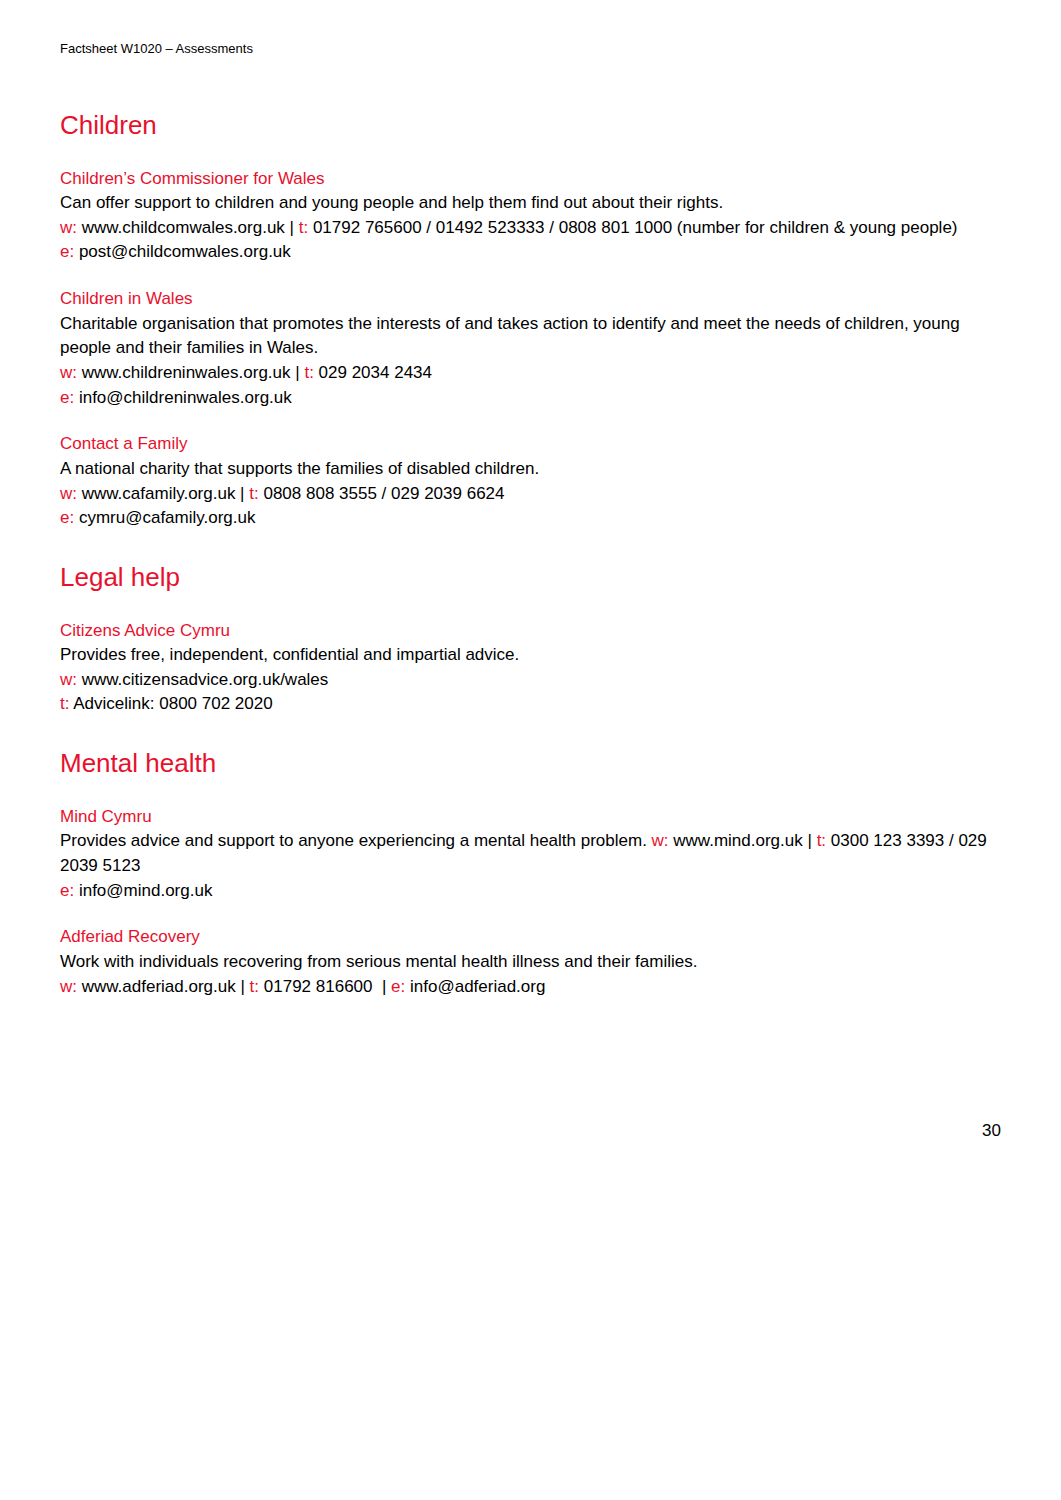Factsheet W1020 – Assessments
Children
Children’s Commissioner for Wales
Can offer support to children and young people and help them find out about their rights.
w: www.childcomwales.org.uk | t: 01792 765600 / 01492 523333 / 0808 801 1000 (number for children & young people)
e: post@childcomwales.org.uk
Children in Wales
Charitable organisation that promotes the interests of and takes action to identify and meet the needs of children, young people and their families in Wales.
w: www.childreninwales.org.uk | t: 029 2034 2434
e: info@childreninwales.org.uk
Contact a Family
A national charity that supports the families of disabled children.
w: www.cafamily.org.uk | t: 0808 808 3555 / 029 2039 6624
e: cymru@cafamily.org.uk
Legal help
Citizens Advice Cymru
Provides free, independent, confidential and impartial advice.
w: www.citizensadvice.org.uk/wales
t: Advicelink: 0800 702 2020
Mental health
Mind Cymru
Provides advice and support to anyone experiencing a mental health problem. w: www.mind.org.uk | t: 0300 123 3393 / 029 2039 5123
e: info@mind.org.uk
Adferiad Recovery
Work with individuals recovering from serious mental health illness and their families.
w: www.adferiad.org.uk | t: 01792 816600 | e: info@adferiad.org
30